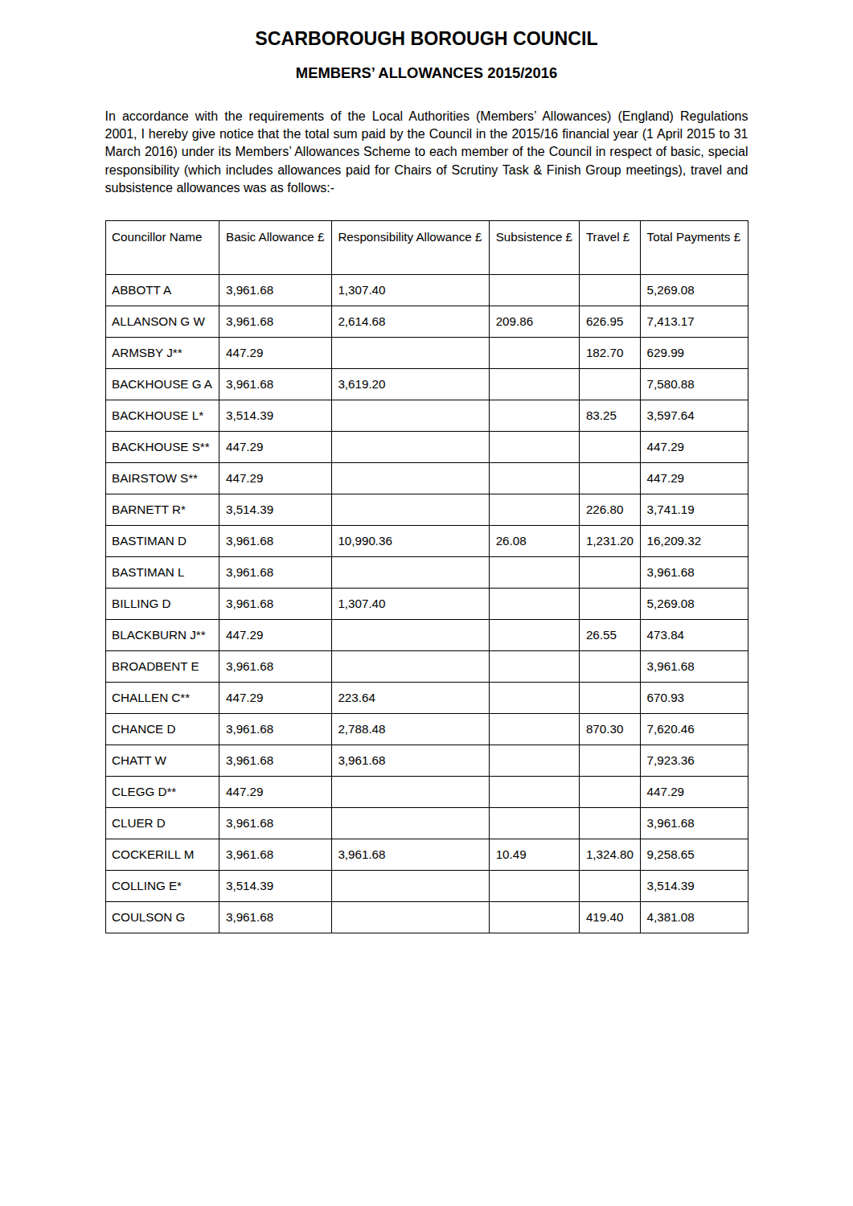SCARBOROUGH BOROUGH COUNCIL
MEMBERS’ ALLOWANCES 2015/2016
In accordance with the requirements of the Local Authorities (Members’ Allowances) (England) Regulations 2001, I hereby give notice that the total sum paid by the Council in the 2015/16 financial year (1 April 2015 to 31 March 2016) under its Members’ Allowances Scheme to each member of the Council in respect of basic, special responsibility (which includes allowances paid for Chairs of Scrutiny Task & Finish Group meetings), travel and subsistence allowances was as follows:-
| Councillor Name | Basic Allowance £ | Responsibility Allowance £ | Subsistence £ | Travel £ | Total Payments £ |
| --- | --- | --- | --- | --- | --- |
| ABBOTT A | 3,961.68 | 1,307.40 | | | 5,269.08 |
| ALLANSON G W | 3,961.68 | 2,614.68 | 209.86 | 626.95 | 7,413.17 |
| ARMSBY J** | 447.29 | | | 182.70 | 629.99 |
| BACKHOUSE G A | 3,961.68 | 3,619.20 | | | 7,580.88 |
| BACKHOUSE L* | 3,514.39 | | | 83.25 | 3,597.64 |
| BACKHOUSE S** | 447.29 | | | | 447.29 |
| BAIRSTOW S** | 447.29 | | | | 447.29 |
| BARNETT R* | 3,514.39 | | | 226.80 | 3,741.19 |
| BASTIMAN D | 3,961.68 | 10,990.36 | 26.08 | 1,231.20 | 16,209.32 |
| BASTIMAN L | 3,961.68 | | | | 3,961.68 |
| BILLING D | 3,961.68 | 1,307.40 | | | 5,269.08 |
| BLACKBURN J** | 447.29 | | | 26.55 | 473.84 |
| BROADBENT E | 3,961.68 | | | | 3,961.68 |
| CHALLEN C** | 447.29 | 223.64 | | | 670.93 |
| CHANCE D | 3,961.68 | 2,788.48 | | 870.30 | 7,620.46 |
| CHATT W | 3,961.68 | 3,961.68 | | | 7,923.36 |
| CLEGG D** | 447.29 | | | | 447.29 |
| CLUER D | 3,961.68 | | | | 3,961.68 |
| COCKERILL M | 3,961.68 | 3,961.68 | 10.49 | 1,324.80 | 9,258.65 |
| COLLING E* | 3,514.39 | | | | 3,514.39 |
| COULSON G | 3,961.68 | | | 419.40 | 4,381.08 |